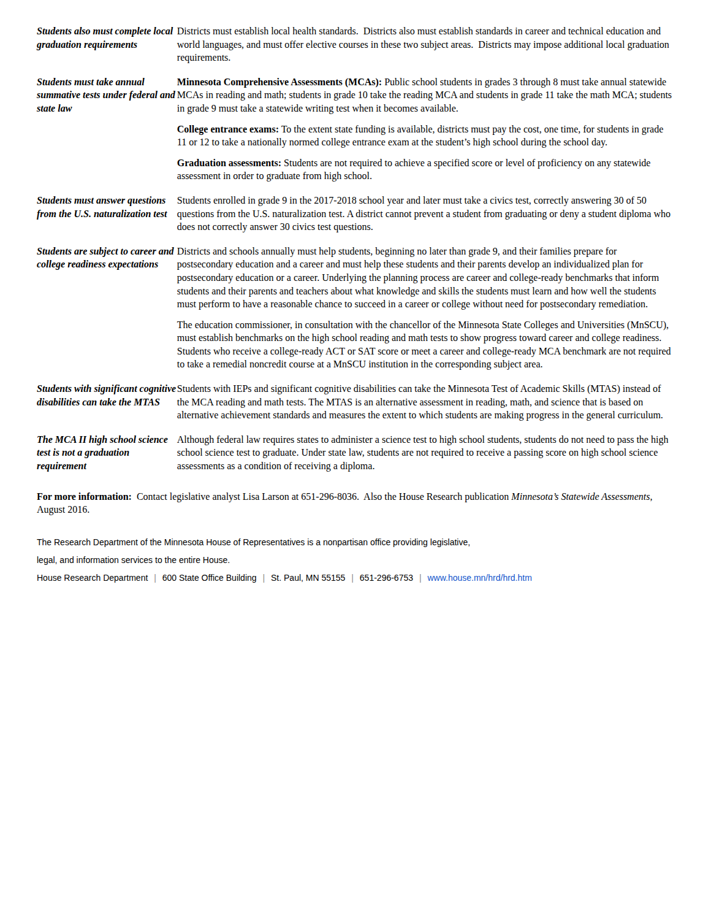| Students also must complete local graduation requirements | Districts must establish local health standards. Districts also must establish standards in career and technical education and world languages, and must offer elective courses in these two subject areas. Districts may impose additional local graduation requirements. |
| Students must take annual summative tests under federal and state law | Minnesota Comprehensive Assessments (MCAs): Public school students in grades 3 through 8 must take annual statewide MCAs in reading and math; students in grade 10 take the reading MCA and students in grade 11 take the math MCA; students in grade 9 must take a statewide writing test when it becomes available. College entrance exams: To the extent state funding is available, districts must pay the cost, one time, for students in grade 11 or 12 to take a nationally normed college entrance exam at the student’s high school during the school day. Graduation assessments: Students are not required to achieve a specified score or level of proficiency on any statewide assessment in order to graduate from high school. |
| Students must answer questions from the U.S. naturalization test | Students enrolled in grade 9 in the 2017-2018 school year and later must take a civics test, correctly answering 30 of 50 questions from the U.S. naturalization test. A district cannot prevent a student from graduating or deny a student diploma who does not correctly answer 30 civics test questions. |
| Students are subject to career and college readiness expectations | Districts and schools annually must help students, beginning no later than grade 9, and their families prepare for postsecondary education and a career and must help these students and their parents develop an individualized plan for postsecondary education or a career. Underlying the planning process are career and college-ready benchmarks that inform students and their parents and teachers about what knowledge and skills the students must learn and how well the students must perform to have a reasonable chance to succeed in a career or college without need for postsecondary remediation. The education commissioner, in consultation with the chancellor of the Minnesota State Colleges and Universities (MnSCU), must establish benchmarks on the high school reading and math tests to show progress toward career and college readiness. Students who receive a college-ready ACT or SAT score or meet a career and college-ready MCA benchmark are not required to take a remedial noncredit course at a MnSCU institution in the corresponding subject area. |
| Students with significant cognitive disabilities can take the MTAS | Students with IEPs and significant cognitive disabilities can take the Minnesota Test of Academic Skills (MTAS) instead of the MCA reading and math tests. The MTAS is an alternative assessment in reading, math, and science that is based on alternative achievement standards and measures the extent to which students are making progress in the general curriculum. |
| The MCA II high school science test is not a graduation requirement | Although federal law requires states to administer a science test to high school students, students do not need to pass the high school science test to graduate. Under state law, students are not required to receive a passing score on high school science assessments as a condition of receiving a diploma. |
For more information: Contact legislative analyst Lisa Larson at 651-296-8036. Also the House Research publication Minnesota’s Statewide Assessments, August 2016.
The Research Department of the Minnesota House of Representatives is a nonpartisan office providing legislative,
legal, and information services to the entire House.
House Research Department | 600 State Office Building | St. Paul, MN 55155 | 651-296-6753 | www.house.mn/hrd/hrd.htm